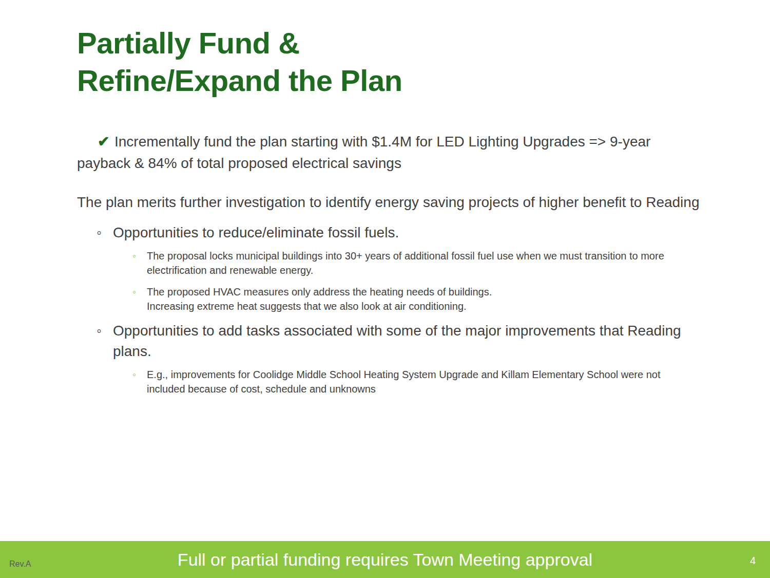Partially Fund &
Refine/Expand the Plan
✔Incrementally fund the plan starting with $1.4M for LED Lighting Upgrades => 9-year payback & 84% of total proposed electrical savings
The plan merits further investigation to identify energy saving projects of higher benefit to Reading
Opportunities to reduce/eliminate fossil fuels.
The proposal locks municipal buildings into 30+ years of additional fossil fuel use when we must transition to more electrification and renewable energy.
The proposed HVAC measures only address the heating needs of buildings.
Increasing extreme heat suggests that we also look at air conditioning.
Opportunities to add tasks associated with some of the major improvements that Reading plans.
E.g., improvements for Coolidge Middle School Heating System Upgrade and Killam Elementary School were not included because of cost, schedule and unknowns
Full or partial funding requires Town Meeting approval
Rev.A
4